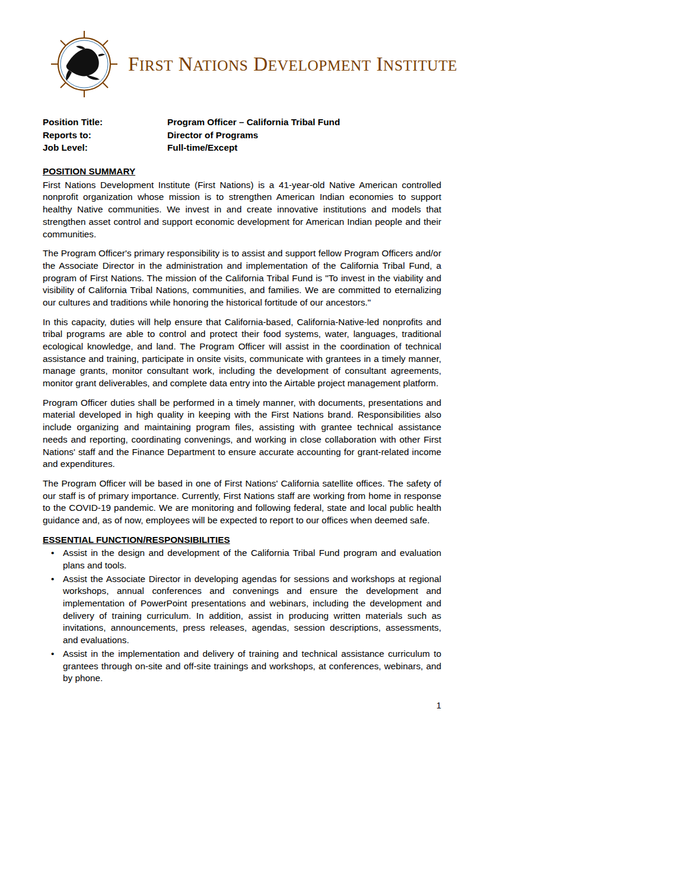FIRST NATIONS DEVELOPMENT INSTITUTE
| Position Title: | Program Officer – California Tribal Fund |
| Reports to: | Director of Programs |
| Job Level: | Full-time/Except |
Position Summary
First Nations Development Institute (First Nations) is a 41-year-old Native American controlled nonprofit organization whose mission is to strengthen American Indian economies to support healthy Native communities. We invest in and create innovative institutions and models that strengthen asset control and support economic development for American Indian people and their communities.
The Program Officer's primary responsibility is to assist and support fellow Program Officers and/or the Associate Director in the administration and implementation of the California Tribal Fund, a program of First Nations. The mission of the California Tribal Fund is "To invest in the viability and visibility of California Tribal Nations, communities, and families. We are committed to eternalizing our cultures and traditions while honoring the historical fortitude of our ancestors."
In this capacity, duties will help ensure that California-based, California-Native-led nonprofits and tribal programs are able to control and protect their food systems, water, languages, traditional ecological knowledge, and land. The Program Officer will assist in the coordination of technical assistance and training, participate in onsite visits, communicate with grantees in a timely manner, manage grants, monitor consultant work, including the development of consultant agreements, monitor grant deliverables, and complete data entry into the Airtable project management platform.
Program Officer duties shall be performed in a timely manner, with documents, presentations and material developed in high quality in keeping with the First Nations brand. Responsibilities also include organizing and maintaining program files, assisting with grantee technical assistance needs and reporting, coordinating convenings, and working in close collaboration with other First Nations' staff and the Finance Department to ensure accurate accounting for grant-related income and expenditures.
The Program Officer will be based in one of First Nations' California satellite offices. The safety of our staff is of primary importance. Currently, First Nations staff are working from home in response to the COVID-19 pandemic. We are monitoring and following federal, state and local public health guidance and, as of now, employees will be expected to report to our offices when deemed safe.
Essential Function/Responsibilities
Assist in the design and development of the California Tribal Fund program and evaluation plans and tools.
Assist the Associate Director in developing agendas for sessions and workshops at regional workshops, annual conferences and convenings and ensure the development and implementation of PowerPoint presentations and webinars, including the development and delivery of training curriculum. In addition, assist in producing written materials such as invitations, announcements, press releases, agendas, session descriptions, assessments, and evaluations.
Assist in the implementation and delivery of training and technical assistance curriculum to grantees through on-site and off-site trainings and workshops, at conferences, webinars, and by phone.
1